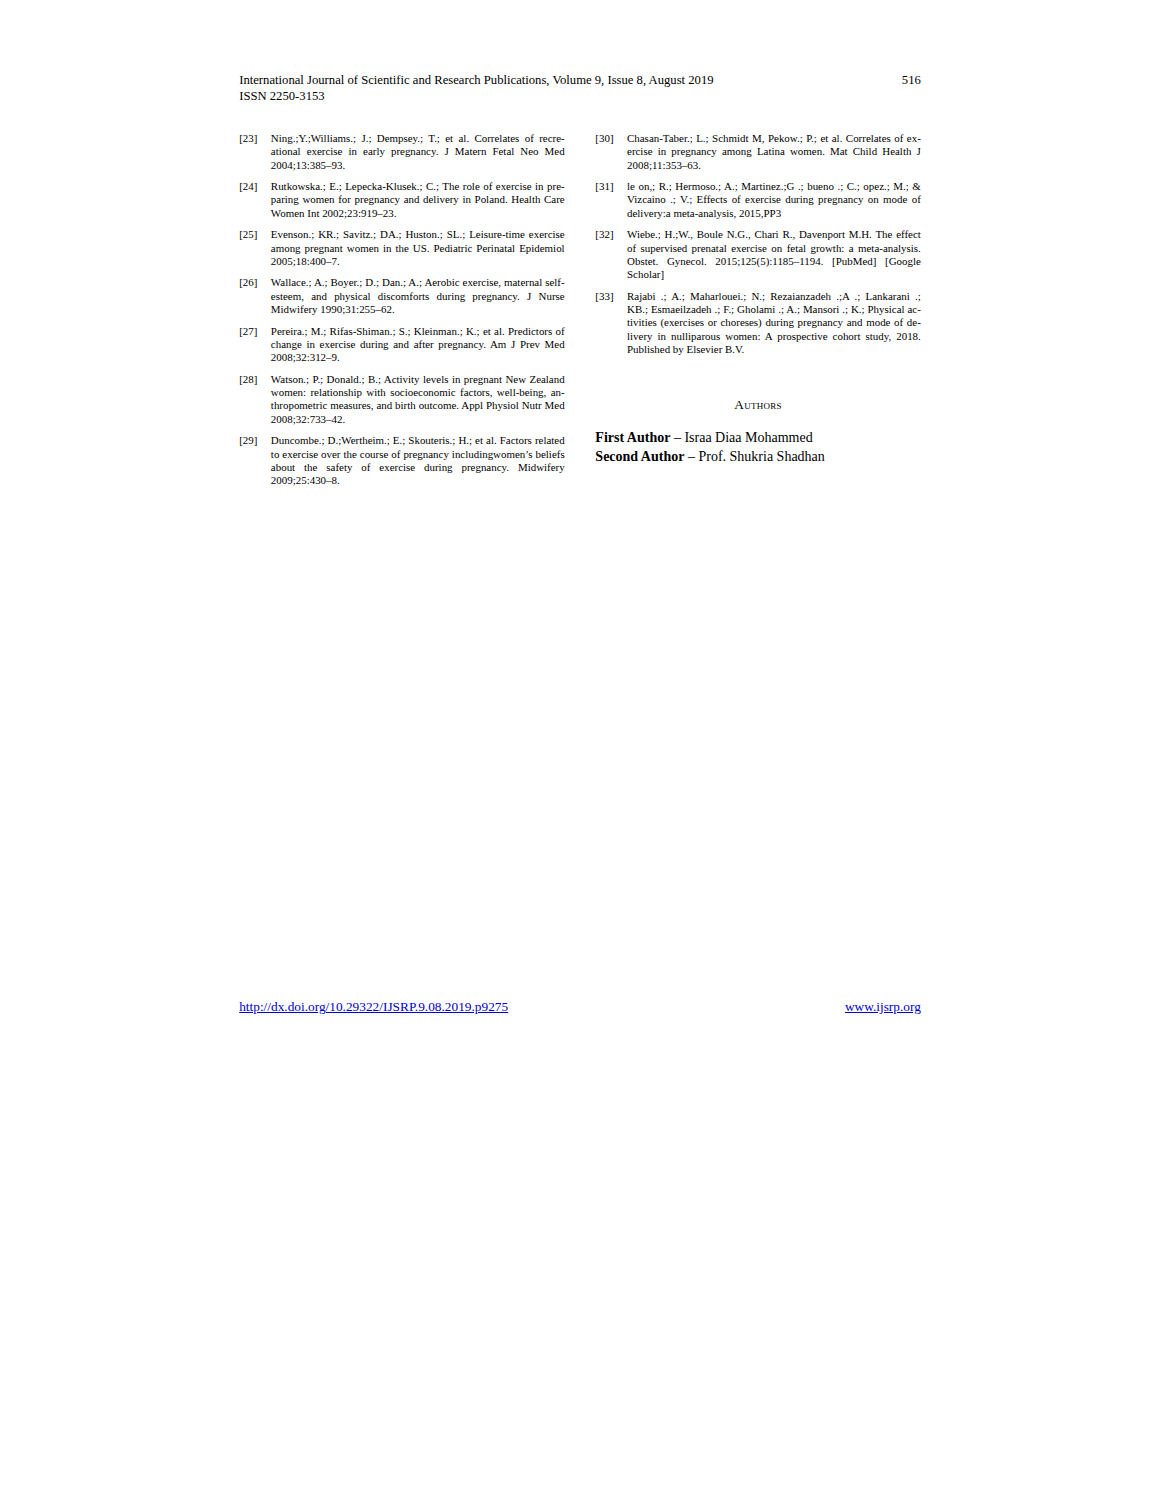International Journal of Scientific and Research Publications, Volume 9, Issue 8, August 2019
ISSN 2250-3153
516
[23] Ning.;Y.;Williams.; J.; Dempsey.; T.; et al. Correlates of recreational exercise in early pregnancy. J Matern Fetal Neo Med 2004;13:385–93.
[24] Rutkowska.; E.; Lepecka-Klusek.; C.; The role of exercise in preparing women for pregnancy and delivery in Poland. Health Care Women Int 2002;23:919–23.
[25] Evenson.; KR.; Savitz.; DA.; Huston.; SL.; Leisure-time exercise among pregnant women in the US. Pediatric Perinatal Epidemiol 2005;18:400–7.
[26] Wallace.; A.; Boyer.; D.; Dan.; A.; Aerobic exercise, maternal selfesteem, and physical discomforts during pregnancy. J Nurse Midwifery 1990;31:255–62.
[27] Pereira.; M.; Rifas-Shiman.; S.; Kleinman.; K.; et al. Predictors of change in exercise during and after pregnancy. Am J Prev Med 2008;32:312–9.
[28] Watson.; P.; Donald.; B.; Activity levels in pregnant New Zealand women: relationship with socioeconomic factors, well-being, anthropometric measures, and birth outcome. Appl Physiol Nutr Med 2008;32:733–42.
[29] Duncombe.; D.;Wertheim.; E.; Skouteris.; H.; et al. Factors related to exercise over the course of pregnancy includingwomen’s beliefs about the safety of exercise during pregnancy. Midwifery 2009;25:430–8.
[30] Chasan-Taber.; L.; Schmidt M, Pekow.; P.; et al. Correlates of exercise in pregnancy among Latina women. Mat Child Health J 2008;11:353–63.
[31] le on,; R.; Hermoso.; A.; Martinez.;G .; bueno .; C.; opez.; M.; & Vizcaino .; V.; Effects of exercise during pregnancy on mode of delivery:a meta-analysis, 2015,PP3
[32] Wiebe.; H.;W., Boule N.G., Chari R., Davenport M.H. The effect of supervised prenatal exercise on fetal growth: a meta-analysis. Obstet. Gynecol. 2015;125(5):1185–1194. [PubMed] [Google Scholar]
[33] Rajabi .; A.; Maharlouei.; N.; Rezaianzadeh .;A .; Lankarani .; KB.; Esmaeilzadeh .; F.; Gholami .; A.; Mansori .; K.; Physical activities (exercises or choreses) during pregnancy and mode of delivery in nulliparous women: A prospective cohort study, 2018. Published by Elsevier B.V.
Authors
First Author – Israa Diaa Mohammed
Second Author – Prof. Shukria Shadhan
http://dx.doi.org/10.29322/IJSRP.9.08.2019.p9275
www.ijsrp.org